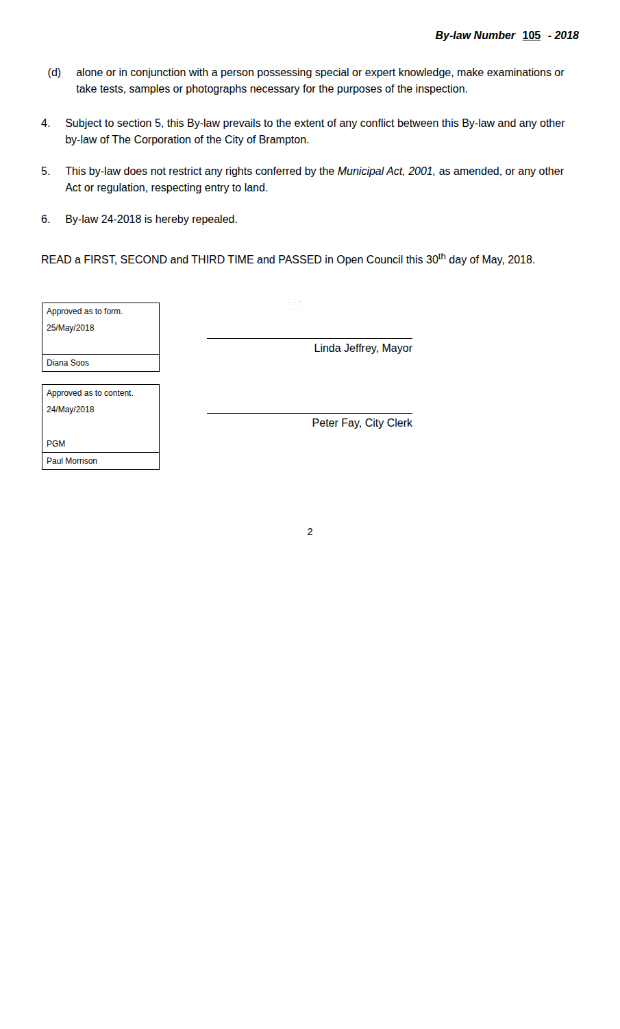By-law Number 105 - 2018
(d) alone or in conjunction with a person possessing special or expert knowledge, make examinations or take tests, samples or photographs necessary for the purposes of the inspection.
4. Subject to section 5, this By-law prevails to the extent of any conflict between this By-law and any other by-law of The Corporation of the City of Brampton.
5. This by-law does not restrict any rights conferred by the Municipal Act, 2001, as amended, or any other Act or regulation, respecting entry to land.
6. By-law 24-2018 is hereby repealed.
READ a FIRST, SECOND and THIRD TIME and PASSED in Open Council this 30th day of May, 2018.
| Approved as to form. 25/May/2018 Diana Soos Approved as to content. 24/May/2018 PGM Paul Morrison | ​ · · · · · Linda Jeffrey, Mayor ​ Peter Fay, City Clerk |
2